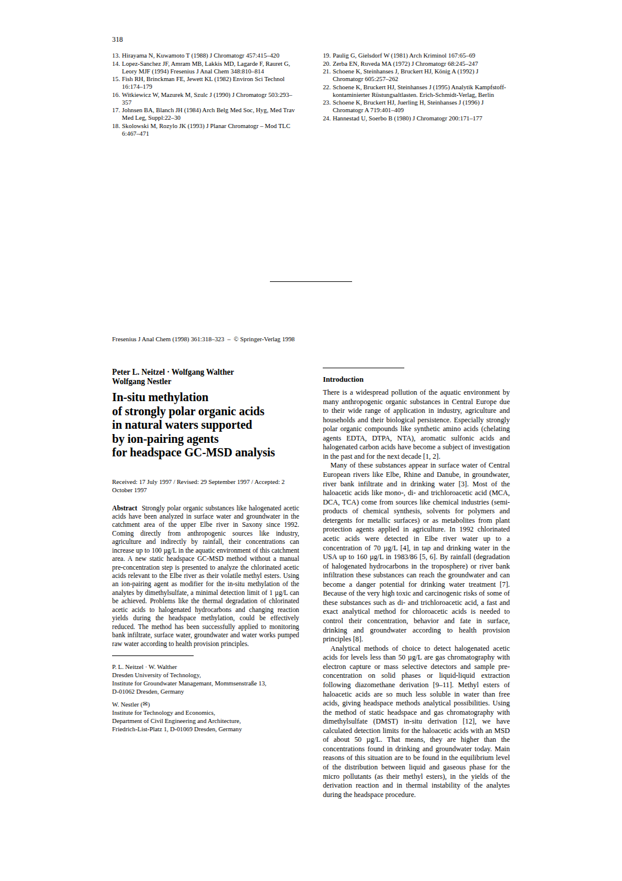318
13. Hirayama N, Kuwamoto T (1988) J Chromatogr 457:415–420
14. Lopez-Sanchez JF, Amram MB, Lakkis MD, Lagarde F, Rauret G, Leory MJF (1994) Fresenius J Anal Chem 348:810–814
15. Fish RH, Brinckman FE, Jewett KL (1982) Environ Sci Technol 16:174–179
16. Witkiewicz W, Mazurek M, Szulc J (1990) J Chromatogr 503:293–357
17. Johnsen BA, Blanch JH (1984) Arch Belg Med Soc, Hyg, Med Trav Med Leg, Suppl:22–30
18. Skolowski M, Rozylo JK (1993) J Planar Chromatogr – Mod TLC 6:467–471
19. Paulig G, Gielsdorf W (1981) Arch Kriminol 167:65–69
20. Zerba EN, Ruveda MA (1972) J Chromatogr 68:245–247
21. Schoene K, Steinhanses J, Bruckert HJ, König A (1992) J Chromatogr 605:257–262
22. Schoene K, Bruckert HJ, Steinhanses J (1995) Analytik Kampfstoff-kontaminierter Rüstungsaltlasten. Erich-Schmidt-Verlag, Berlin
23. Schoene K, Bruckert HJ, Juerling H, Steinhanses J (1996) J Chromatogr A 719:401–409
24. Hannestad U, Soerbo B (1980) J Chromatogr 200:171–177
Fresenius J Anal Chem (1998) 361:318–323 – © Springer-Verlag 1998
Peter L. Neitzel · Wolfgang Walther
Wolfgang Nestler
In-situ methylation
of strongly polar organic acids
in natural waters supported
by ion-pairing agents
for headspace GC-MSD analysis
Received: 17 July 1997 / Revised: 29 September 1997 / Accepted: 2 October 1997
Abstract Strongly polar organic substances like halogenated acetic acids have been analyzed in surface water and groundwater in the catchment area of the upper Elbe river in Saxony since 1992. Coming directly from anthropogenic sources like industry, agriculture and indirectly by rainfall, their concentrations can increase up to 100 µg/L in the aquatic environment of this catchment area. A new static headspace GC-MSD method without a manual pre-concentration step is presented to analyze the chlorinated acetic acids relevant to the Elbe river as their volatile methyl esters. Using an ion-pairing agent as modifier for the in-situ methylation of the analytes by dimethylsulfate, a minimal detection limit of 1 µg/L can be achieved. Problems like the thermal degradation of chlorinated acetic acids to halogenated hydrocarbons and changing reaction yields during the headspace methylation, could be effectively reduced. The method has been successfully applied to monitoring bank infiltrate, surface water, groundwater and water works pumped raw water according to health provision principles.
P. L. Neitzel · W. Walther
Dresden University of Technology,
Institute for Groundwater Managemant, Mommsenstraße 13,
D-01062 Dresden, Germany
W. Nestler (✉)
Institute for Technology and Economics,
Department of Civil Engineering and Architecture,
Friedrich-List-Platz 1, D-01069 Dresden, Germany
Introduction
There is a widespread pollution of the aquatic environment by many anthropogenic organic substances in Central Europe due to their wide range of application in industry, agriculture and households and their biological persistence. Especially strongly polar organic compounds like synthetic amino acids (chelating agents EDTA, DTPA, NTA), aromatic sulfonic acids and halogenated carbon acids have become a subject of investigation in the past and for the next decade [1, 2].
Many of these substances appear in surface water of Central European rivers like Elbe, Rhine and Danube, in groundwater, river bank infiltrate and in drinking water [3]. Most of the haloacetic acids like mono-, di- and trichloroacetic acid (MCA, DCA, TCA) come from sources like chemical industries (semi-products of chemical synthesis, solvents for polymers and detergents for metallic surfaces) or as metabolites from plant protection agents applied in agriculture. In 1992 chlorinated acetic acids were detected in Elbe river water up to a concentration of 70 µg/L [4], in tap and drinking water in the USA up to 160 µg/L in 1983/86 [5, 6]. By rainfall (degradation of halogenated hydrocarbons in the troposphere) or river bank infiltration these substances can reach the groundwater and can become a danger potential for drinking water treatment [7]. Because of the very high toxic and carcinogenic risks of some of these substances such as di- and trichloroacetic acid, a fast and exact analytical method for chloroacetic acids is needed to control their concentration, behavior and fate in surface, drinking and groundwater according to health provision principles [8].
Analytical methods of choice to detect halogenated acetic acids for levels less than 50 µg/L are gas chromatography with electron capture or mass selective detectors and sample pre-concentration on solid phases or liquid-liquid extraction following diazomethane derivation [9–11]. Methyl esters of haloacetic acids are so much less soluble in water than free acids, giving headspace methods analytical possibilities. Using the method of static headspace and gas chromatography with dimethylsulfate (DMST) in-situ derivation [12], we have calculated detection limits for the haloacetic acids with an MSD of about 50 µg/L. That means, they are higher than the concentrations found in drinking and groundwater today. Main reasons of this situation are to be found in the equilibrium level of the distribution between liquid and gaseous phase for the micro pollutants (as their methyl esters), in the yields of the derivation reaction and in thermal instability of the analytes during the headspace procedure.